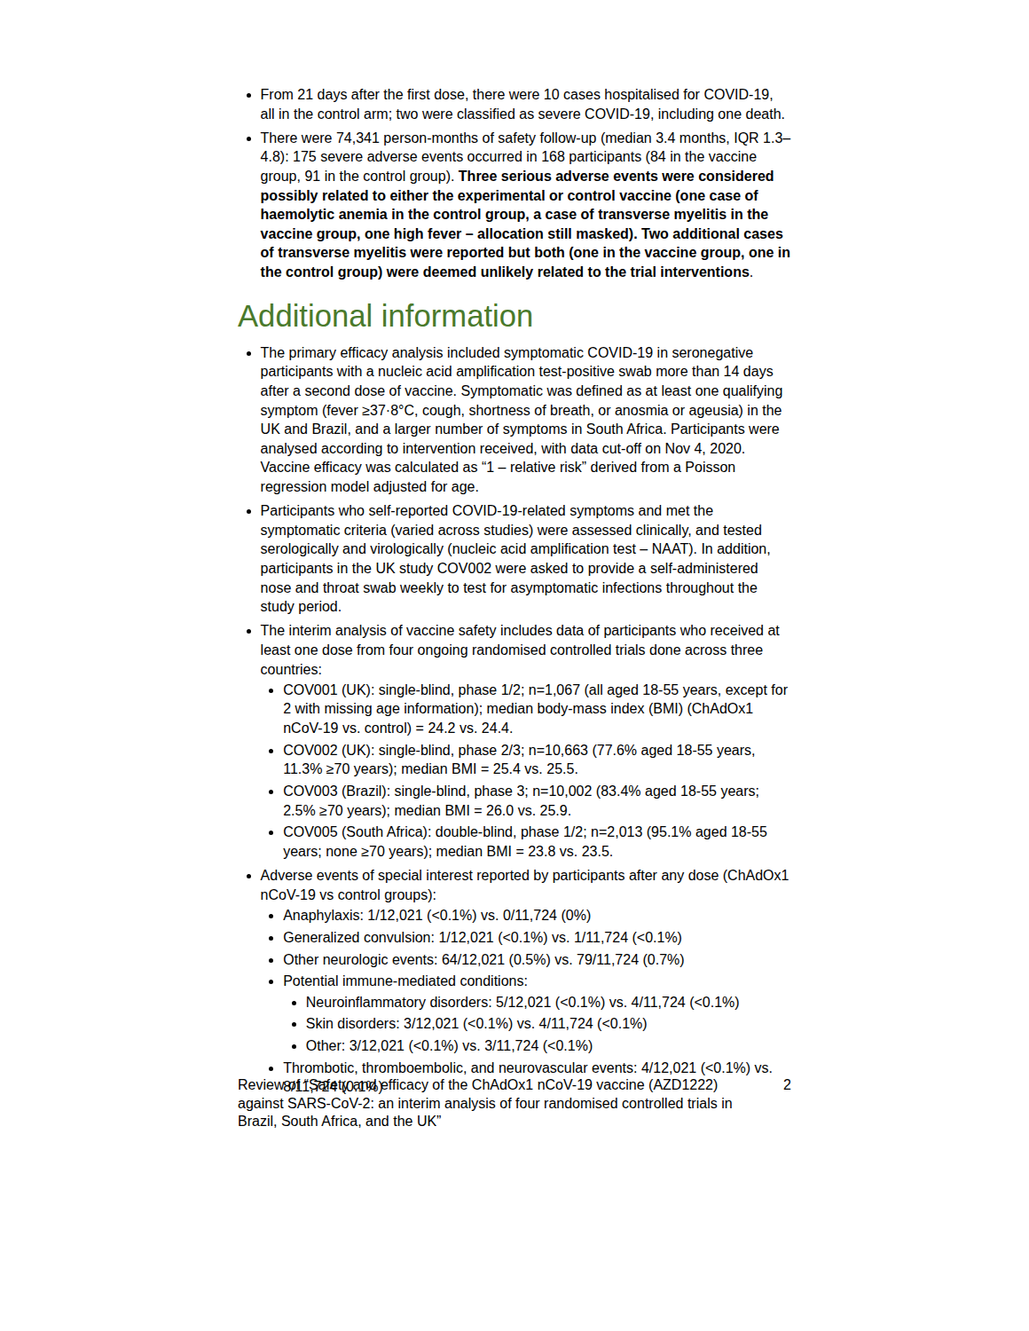From 21 days after the first dose, there were 10 cases hospitalised for COVID-19, all in the control arm; two were classified as severe COVID-19, including one death.
There were 74,341 person-months of safety follow-up (median 3.4 months, IQR 1.3–4.8): 175 severe adverse events occurred in 168 participants (84 in the vaccine group, 91 in the control group). Three serious adverse events were considered possibly related to either the experimental or control vaccine (one case of haemolytic anemia in the control group, a case of transverse myelitis in the vaccine group, one high fever – allocation still masked). Two additional cases of transverse myelitis were reported but both (one in the vaccine group, one in the control group) were deemed unlikely related to the trial interventions.
Additional information
The primary efficacy analysis included symptomatic COVID-19 in seronegative participants with a nucleic acid amplification test-positive swab more than 14 days after a second dose of vaccine. Symptomatic was defined as at least one qualifying symptom (fever ≥37·8°C, cough, shortness of breath, or anosmia or ageusia) in the UK and Brazil, and a larger number of symptoms in South Africa. Participants were analysed according to intervention received, with data cut-off on Nov 4, 2020. Vaccine efficacy was calculated as “1 – relative risk” derived from a Poisson regression model adjusted for age.
Participants who self-reported COVID-19-related symptoms and met the symptomatic criteria (varied across studies) were assessed clinically, and tested serologically and virologically (nucleic acid amplification test – NAAT). In addition, participants in the UK study COV002 were asked to provide a self-administered nose and throat swab weekly to test for asymptomatic infections throughout the study period.
The interim analysis of vaccine safety includes data of participants who received at least one dose from four ongoing randomised controlled trials done across three countries:
COV001 (UK): single-blind, phase 1/2; n=1,067 (all aged 18-55 years, except for 2 with missing age information); median body-mass index (BMI) (ChAdOx1 nCoV-19 vs. control) = 24.2 vs. 24.4.
COV002 (UK): single-blind, phase 2/3; n=10,663 (77.6% aged 18-55 years, 11.3% ≥70 years); median BMI = 25.4 vs. 25.5.
COV003 (Brazil): single-blind, phase 3; n=10,002 (83.4% aged 18-55 years; 2.5% ≥70 years); median BMI = 26.0 vs. 25.9.
COV005 (South Africa): double-blind, phase 1/2; n=2,013 (95.1% aged 18-55 years; none ≥70 years); median BMI = 23.8 vs. 23.5.
Adverse events of special interest reported by participants after any dose (ChAdOx1 nCoV-19 vs control groups):
Anaphylaxis: 1/12,021 (<0.1%) vs. 0/11,724 (0%)
Generalized convulsion: 1/12,021 (<0.1%) vs. 1/11,724 (<0.1%)
Other neurologic events: 64/12,021 (0.5%) vs. 79/11,724 (0.7%)
Potential immune-mediated conditions:
Neuroinflammatory disorders: 5/12,021 (<0.1%) vs. 4/11,724 (<0.1%)
Skin disorders: 3/12,021 (<0.1%) vs. 4/11,724 (<0.1%)
Other: 3/12,021 (<0.1%) vs. 3/11,724 (<0.1%)
Thrombotic, thromboembolic, and neurovascular events: 4/12,021 (<0.1%) vs. 8/11,724 (0.1%)
2 Review of “Safety and efficacy of the ChAdOx1 nCoV-19 vaccine (AZD1222) against SARS-CoV-2: an interim analysis of four randomised controlled trials in Brazil, South Africa, and the UK”